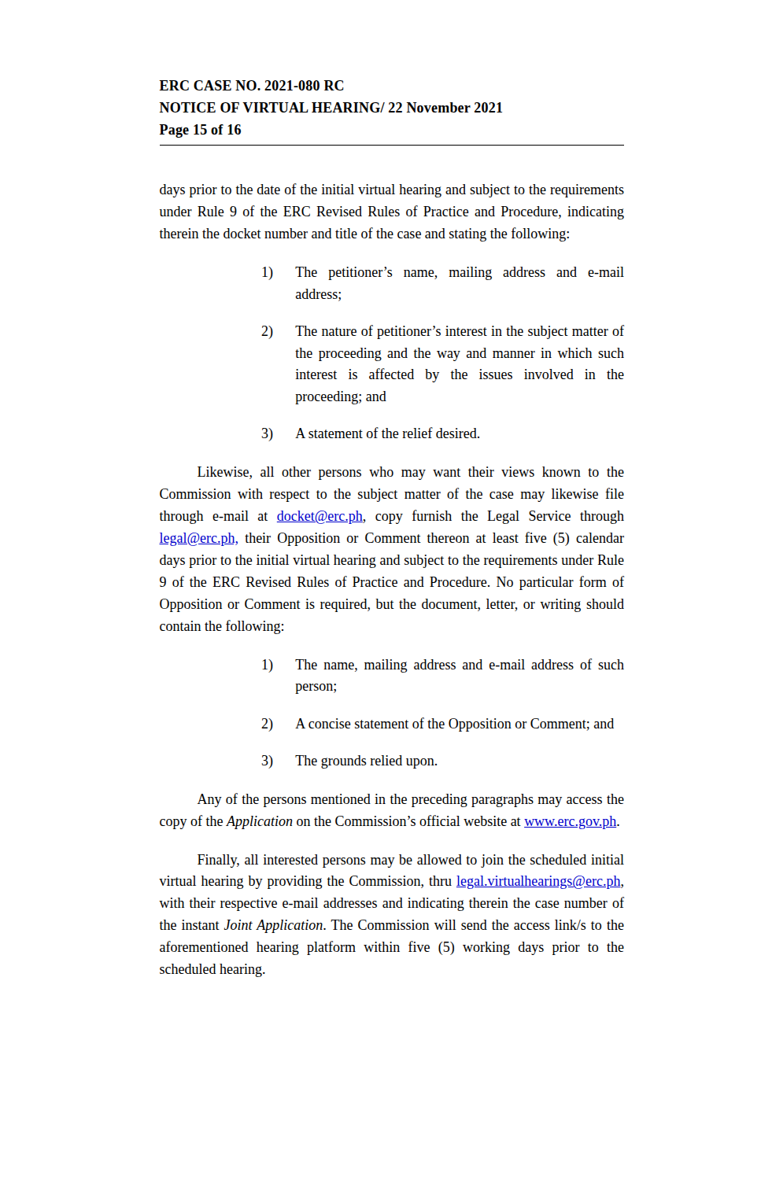ERC CASE NO. 2021-080 RC
NOTICE OF VIRTUAL HEARING/ 22 November 2021
Page 15 of 16
days prior to the date of the initial virtual hearing and subject to the requirements under Rule 9 of the ERC Revised Rules of Practice and Procedure, indicating therein the docket number and title of the case and stating the following:
1) The petitioner’s name, mailing address and e-mail address;
2) The nature of petitioner’s interest in the subject matter of the proceeding and the way and manner in which such interest is affected by the issues involved in the proceeding; and
3) A statement of the relief desired.
Likewise, all other persons who may want their views known to the Commission with respect to the subject matter of the case may likewise file through e-mail at docket@erc.ph, copy furnish the Legal Service through legal@erc.ph, their Opposition or Comment thereon at least five (5) calendar days prior to the initial virtual hearing and subject to the requirements under Rule 9 of the ERC Revised Rules of Practice and Procedure. No particular form of Opposition or Comment is required, but the document, letter, or writing should contain the following:
1) The name, mailing address and e-mail address of such person;
2) A concise statement of the Opposition or Comment; and
3) The grounds relied upon.
Any of the persons mentioned in the preceding paragraphs may access the copy of the Application on the Commission’s official website at www.erc.gov.ph.
Finally, all interested persons may be allowed to join the scheduled initial virtual hearing by providing the Commission, thru legal.virtualhearings@erc.ph, with their respective e-mail addresses and indicating therein the case number of the instant Joint Application. The Commission will send the access link/s to the aforementioned hearing platform within five (5) working days prior to the scheduled hearing.